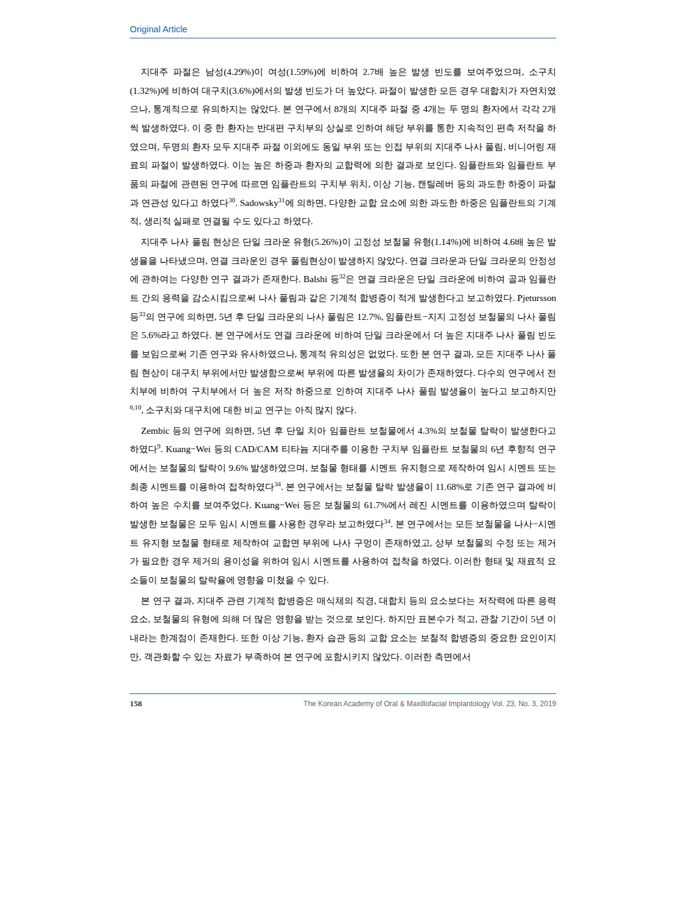Original Article
지대주 파절은 남성(4.29%)이 여성(1.59%)에 비하여 2.7배 높은 발생 빈도를 보여주었으며, 소구치 (1.32%)에 비하여 대구치(3.6%)에서의 발생 빈도가 더 높았다. 파절이 발생한 모든 경우 대합치가 자연치였으나, 통계적으로 유의하지는 않았다. 본 연구에서 8개의 지대주 파절 중 4개는 두 명의 환자에서 각각 2개씩 발생하였다. 이 중 한 환자는 반대편 구치부의 상실로 인하여 해당 부위를 통한 지속적인 편측 저작을 하였으며, 두명의 환자 모두 지대주 파절 이외에도 동일 부위 또는 인접 부위의 지대주 나사 풀림, 비니어링 재료의 파절이 발생하였다. 이는 높은 하중과 환자의 교합력에 의한 결과로 보인다. 임플란트와 임플란트 부품의 파절에 관련된 연구에 따르면 임플란트의 구치부 위치, 이상 기능, 캔틸레버 등의 과도한 하중이 파절과 연관성 있다고 하였다30. Sadowsky31에 의하면, 다양한 교합 요소에 의한 과도한 하중은 임플란트의 기계적, 생리적 실패로 연결될 수도 있다고 하였다.
지대주 나사 풀림 현상은 단일 크라운 유형(5.26%)이 고정성 보철물 유형(1.14%)에 비하여 4.6배 높은 발생율을 나타냈으며, 연결 크라운인 경우 풀림현상이 발생하지 않았다. 연결 크라운과 단일 크라운의 안정성에 관하여는 다양한 연구 결과가 존재한다. Balshi 등32은 연결 크라운은 단일 크라운에 비하여 골과 임플란트 간의 응력을 감소시킴으로써 나사 풀림과 같은 기계적 합병증이 적게 발생한다고 보고하였다. Pjetursson 등33의 연구에 의하면, 5년 후 단일 크라운의 나사 풀림은 12.7%, 임플란트−지지 고정성 보철물의 나사 풀림은 5.6%라고 하였다. 본 연구에서도 연결 크라운에 비하여 단일 크라운에서 더 높은 지대주 나사 풀림 빈도를 보임으로써 기존 연구와 유사하였으나, 통계적 유의성은 없었다. 또한 본 연구 결과, 모든 지대주 나사 풀림 현상이 대구치 부위에서만 발생함으로써 부위에 따른 발생율의 차이가 존재하였다. 다수의 연구에서 전치부에 비하여 구치부에서 더 높은 저작 하중으로 인하여 지대주 나사 풀림 발생율이 높다고 보고하지만6,10, 소구치와 대구치에 대한 비교 연구는 아직 많지 않다.
Zembic 등의 연구에 의하면, 5년 후 단일 치아 임플란트 보철물에서 4.3%의 보철물 탈락이 발생한다고 하였다9. Kuang−Wei 등의 CAD/CAM 티타늄 지대주를 이용한 구치부 임플란트 보철물의 6년 후향적 연구에서는 보철물의 탈락이 9.6% 발생하였으며, 보철물 형태를 시멘트 유지형으로 제작하여 임시 시멘트 또는 최종 시멘트를 이용하여 접착하였다34. 본 연구에서는 보철물 탈락 발생율이 11.68%로 기존 연구 결과에 비하여 높은 수치를 보여주었다. Kuang−Wei 등은 보철물의 61.7%에서 레진 시멘트를 이용하였으며 탈락이 발생한 보철물은 모두 임시 시멘트를 사용한 경우라 보고하였다34. 본 연구에서는 모든 보철물을 나사−시멘트 유지형 보철물 형태로 제작하여 교합면 부위에 나사 구멍이 존재하였고, 상부 보철물의 수정 또는 제거가 필요한 경우 제거의 용이성을 위하여 임시 시멘트를 사용하여 접착을 하였다. 이러한 형태 및 재료적 요소들이 보철물의 탈락율에 영향을 미쳤을 수 있다.
본 연구 결과, 지대주 관련 기계적 합병증은 매식체의 직경, 대합치 등의 요소보다는 저작력에 따른 응력 요소, 보철물의 유형에 의해 더 많은 영향을 받는 것으로 보인다. 하지만 표본수가 적고, 관찰 기간이 5년 이내라는 한계점이 존재한다. 또한 이상 기능, 환자 습관 등의 교합 요소는 보철적 합병증의 중요한 요인이지만, 객관화할 수 있는 자료가 부족하여 본 연구에 포함시키지 않았다. 이러한 측면에서
158 The Korean Academy of Oral & Maxillofacial Implantology Vol. 23, No. 3, 2019